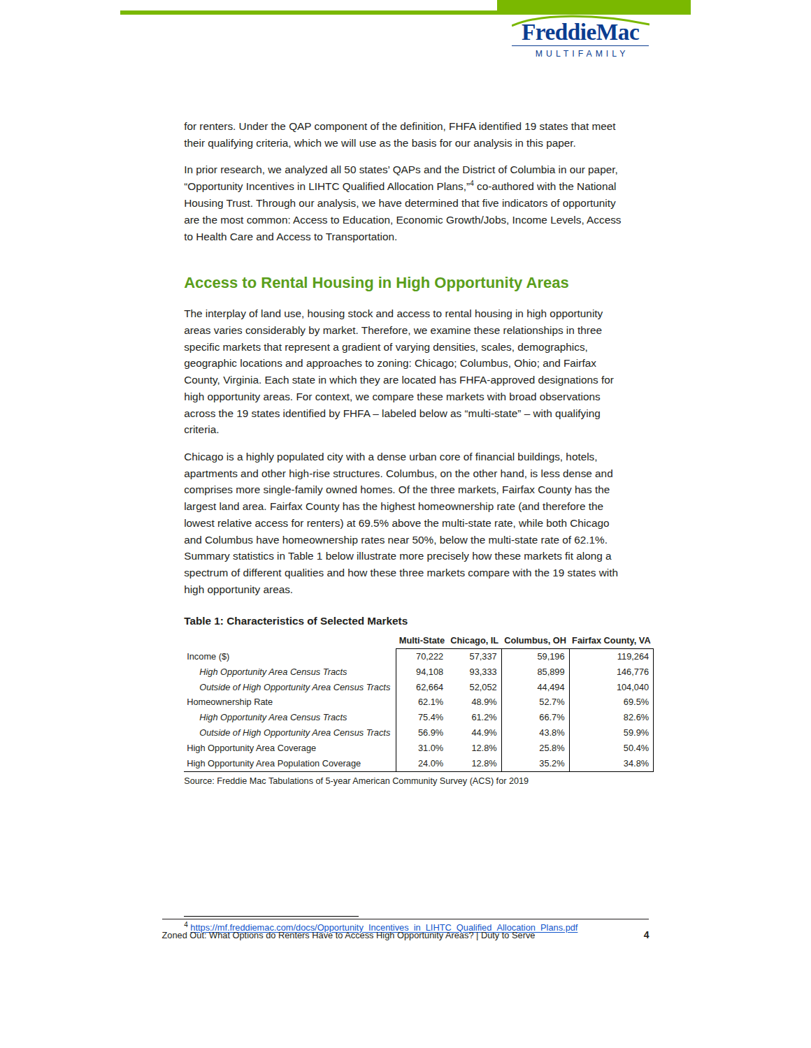FreddieMac
MULTIFAMILY
for renters. Under the QAP component of the definition, FHFA identified 19 states that meet their qualifying criteria, which we will use as the basis for our analysis in this paper.
In prior research, we analyzed all 50 states’ QAPs and the District of Columbia in our paper, “Opportunity Incentives in LIHTC Qualified Allocation Plans,”4 co-authored with the National Housing Trust. Through our analysis, we have determined that five indicators of opportunity are the most common: Access to Education, Economic Growth/Jobs, Income Levels, Access to Health Care and Access to Transportation.
Access to Rental Housing in High Opportunity Areas
The interplay of land use, housing stock and access to rental housing in high opportunity areas varies considerably by market. Therefore, we examine these relationships in three specific markets that represent a gradient of varying densities, scales, demographics, geographic locations and approaches to zoning: Chicago; Columbus, Ohio; and Fairfax County, Virginia. Each state in which they are located has FHFA-approved designations for high opportunity areas. For context, we compare these markets with broad observations across the 19 states identified by FHFA – labeled below as “multi-state” – with qualifying criteria.
Chicago is a highly populated city with a dense urban core of financial buildings, hotels, apartments and other high-rise structures. Columbus, on the other hand, is less dense and comprises more single-family owned homes. Of the three markets, Fairfax County has the largest land area. Fairfax County has the highest homeownership rate (and therefore the lowest relative access for renters) at 69.5% above the multi-state rate, while both Chicago and Columbus have homeownership rates near 50%, below the multi-state rate of 62.1%. Summary statistics in Table 1 below illustrate more precisely how these markets fit along a spectrum of different qualities and how these three markets compare with the 19 states with high opportunity areas.
Table 1: Characteristics of Selected Markets
| | Multi-State | Chicago, IL | Columbus, OH | Fairfax County, VA |
| --- | --- | --- | --- | --- |
| Income ($) | 70,222 | 57,337 | 59,196 | 119,264 |
| High Opportunity Area Census Tracts | 94,108 | 93,333 | 85,899 | 146,776 |
| Outside of High Opportunity Area Census Tracts | 62,664 | 52,052 | 44,494 | 104,040 |
| Homeownership Rate | 62.1% | 48.9% | 52.7% | 69.5% |
| High Opportunity Area Census Tracts | 75.4% | 61.2% | 66.7% | 82.6% |
| Outside of High Opportunity Area Census Tracts | 56.9% | 44.9% | 43.8% | 59.9% |
| High Opportunity Area Coverage | 31.0% | 12.8% | 25.8% | 50.4% |
| High Opportunity Area Population Coverage | 24.0% | 12.8% | 35.2% | 34.8% |
Source: Freddie Mac Tabulations of 5-year American Community Survey (ACS) for 2019
4 https://mf.freddiemac.com/docs/Opportunity_Incentives_in_LIHTC_Qualified_Allocation_Plans.pdf
Zoned Out: What Options do Renters Have to Access High Opportunity Areas? | Duty to Serve
4